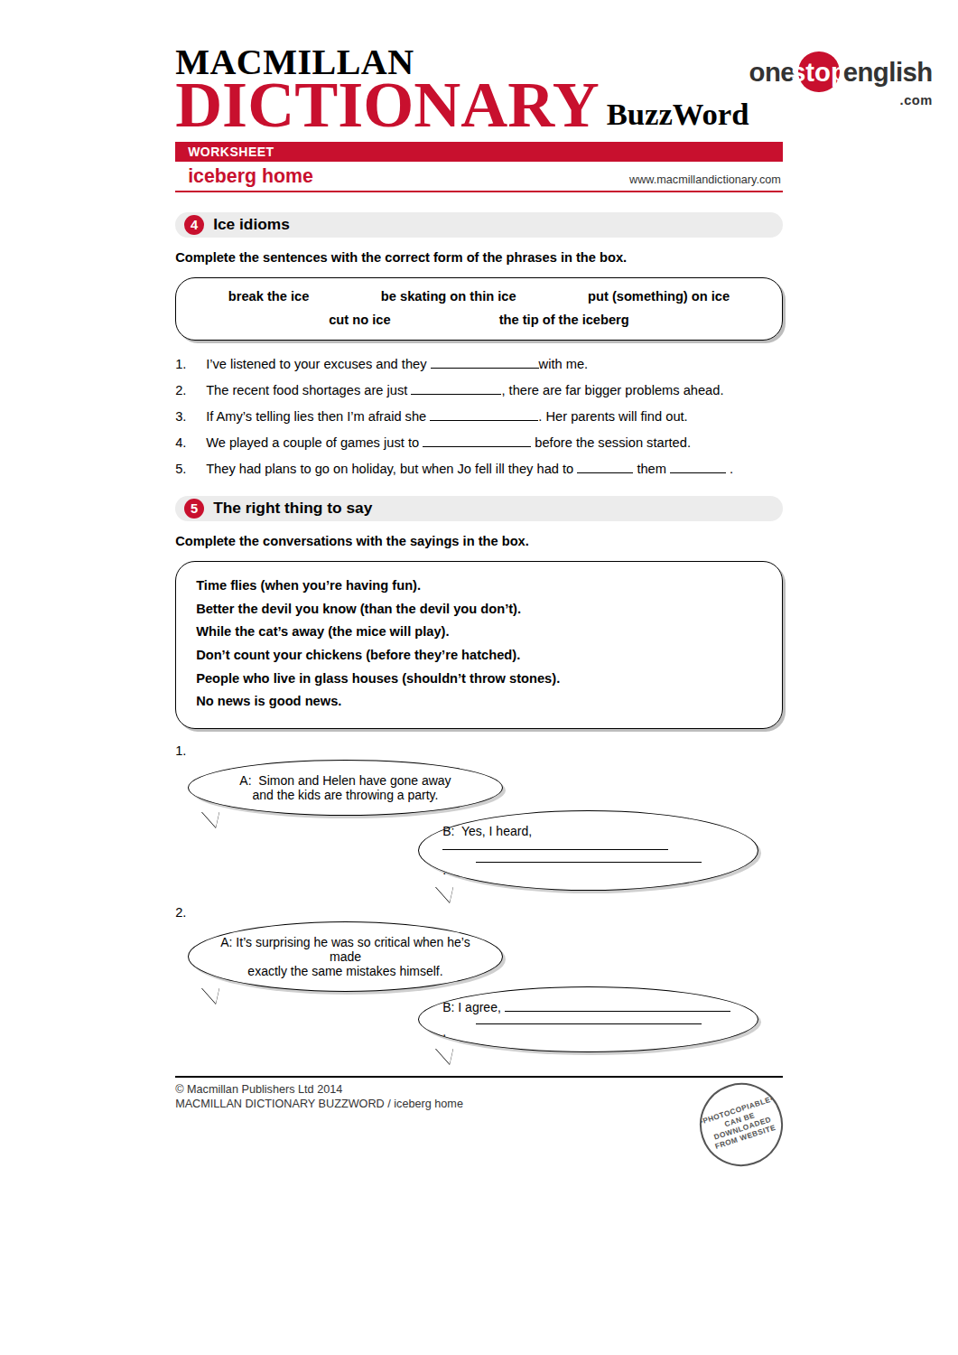MACMILLAN
DICTIONARY
BuzzWord
one stop english
.com
WORKSHEET
iceberg home www.macmillandictionary.com
4
Ice idioms
Complete the sentences with the correct form of the phrases in the box.
break the ice be skating on thin ice put (something) on ice
cut no ice the tip of the iceberg
1. I’ve listened to your excuses and they with me.
2. The recent food shortages are just , there are far bigger problems ahead.
3. If Amy’s telling lies then I’m afraid she . Her parents will find out.
4. We played a couple of games just to before the session started.
5. They had plans to go on holiday, but when Jo fell ill they had to them .
5
The right thing to say
Complete the conversations with the sayings in the box.
Time flies (when you’re having fun).
Better the devil you know (than the devil you don’t).
While the cat’s away (the mice will play).
Don’t count your chickens (before they’re hatched).
People who live in glass houses (shouldn’t throw stones).
No news is good news.
1.
A: Simon and Helen have gone away
and the kids are throwing a party.
B: Yes, I heard, .
2.
A: It’s surprising he was so critical when he’s made
exactly the same mistakes himself.
B: I agree, .
© Macmillan Publishers Ltd 2014
MACMILLAN DICTIONARY BUZZWORD / iceberg home
•PHOTOCOPIABLE• CAN BE DOWNLOADED FROM WEBSITE